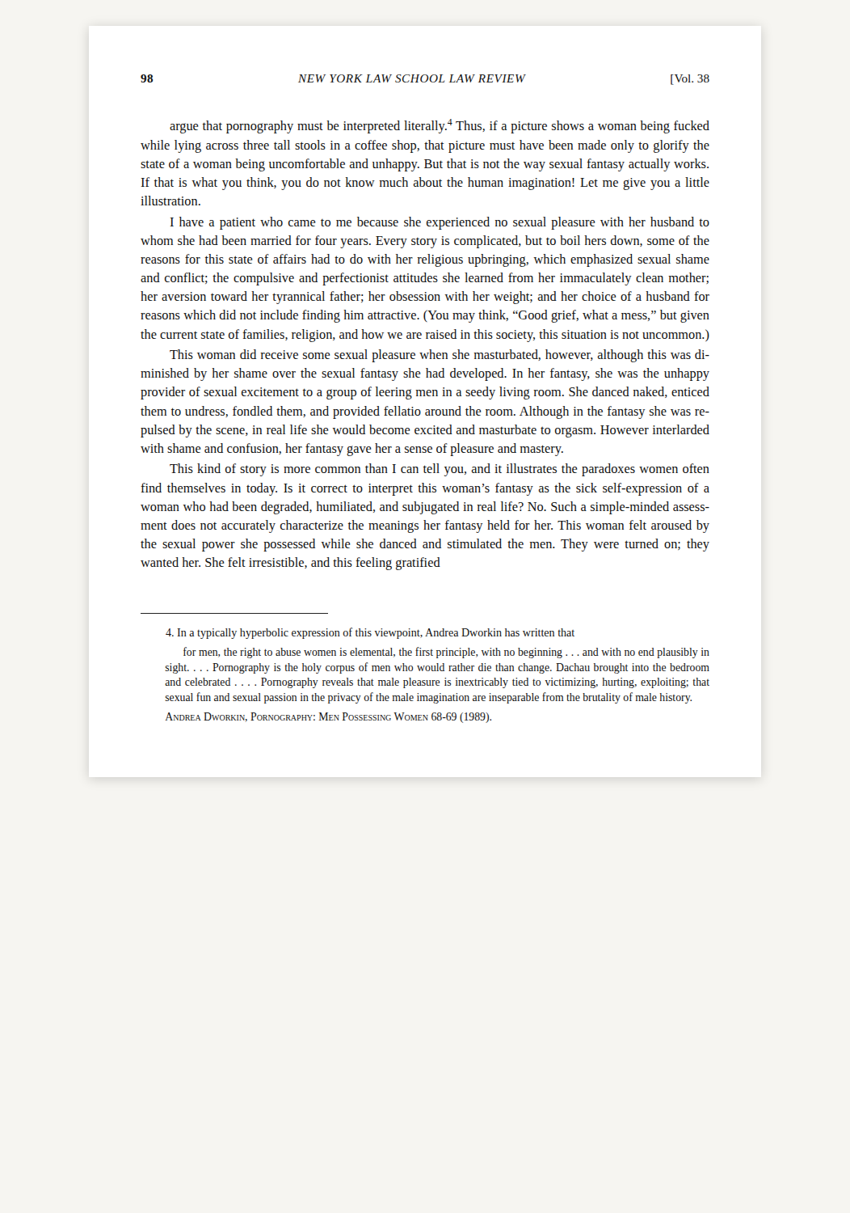98 NEW YORK LAW SCHOOL LAW REVIEW [Vol. 38
argue that pornography must be interpreted literally.4 Thus, if a picture shows a woman being fucked while lying across three tall stools in a coffee shop, that picture must have been made only to glorify the state of a woman being uncomfortable and unhappy. But that is not the way sexual fantasy actually works. If that is what you think, you do not know much about the human imagination! Let me give you a little illustration.
I have a patient who came to me because she experienced no sexual pleasure with her husband to whom she had been married for four years. Every story is complicated, but to boil hers down, some of the reasons for this state of affairs had to do with her religious upbringing, which emphasized sexual shame and conflict; the compulsive and perfectionist attitudes she learned from her immaculately clean mother; her aversion toward her tyrannical father; her obsession with her weight; and her choice of a husband for reasons which did not include finding him attractive. (You may think, “Good grief, what a mess,” but given the current state of families, religion, and how we are raised in this society, this situation is not uncommon.)
This woman did receive some sexual pleasure when she masturbated, however, although this was diminished by her shame over the sexual fantasy she had developed. In her fantasy, she was the unhappy provider of sexual excitement to a group of leering men in a seedy living room. She danced naked, enticed them to undress, fondled them, and provided fellatio around the room. Although in the fantasy she was repulsed by the scene, in real life she would become excited and masturbate to orgasm. However interlarded with shame and confusion, her fantasy gave her a sense of pleasure and mastery.
This kind of story is more common than I can tell you, and it illustrates the paradoxes women often find themselves in today. Is it correct to interpret this woman’s fantasy as the sick self-expression of a woman who had been degraded, humiliated, and subjugated in real life? No. Such a simple-minded assessment does not accurately characterize the meanings her fantasy held for her. This woman felt aroused by the sexual power she possessed while she danced and stimulated the men. They were turned on; they wanted her. She felt irresistible, and this feeling gratified
4. In a typically hyperbolic expression of this viewpoint, Andrea Dworkin has written that
for men, the right to abuse women is elemental, the first principle, with no beginning . . . and with no end plausibly in sight. . . . Pornography is the holy corpus of men who would rather die than change. Dachau brought into the bedroom and celebrated . . . . Pornography reveals that male pleasure is inextricably tied to victimizing, hurting, exploiting; that sexual fun and sexual passion in the privacy of the male imagination are inseparable from the brutality of male history.
Andrea Dworkin, Pornography: Men Possessing Women 68-69 (1989).